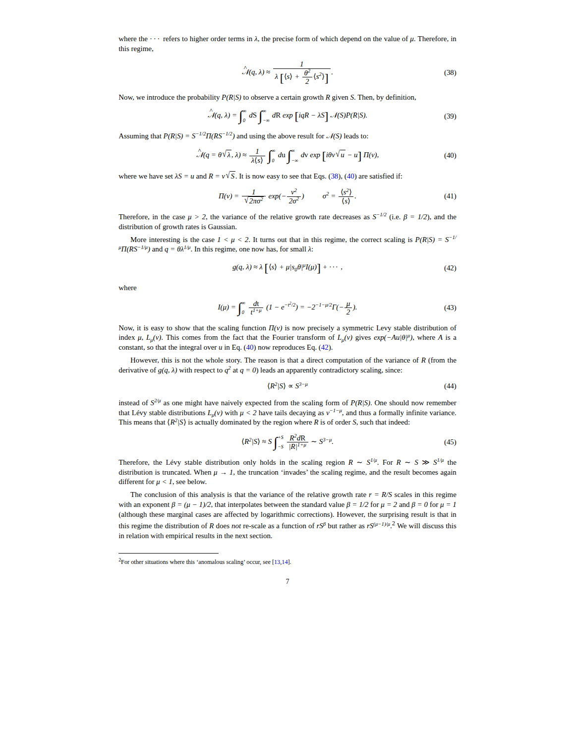where the ··· refers to higher order terms in λ, the precise form of which depend on the value of μ. Therefore, in this regime,
𝒩^(q, λ) ≈ 1 λ [⟨s⟩ + θ22⟨s2⟩]. (38)
Now, we introduce the probability P(R|S) to observe a certain growth R given S. Then, by definition,
𝒩^(q, λ) = ∫∞0 dS ∫∞−∞ dR exp [iqR − λS] 𝒩(S)P(R|S). (39)
Assuming that P(R|S) = S−1/2 Π(RS−1/2) and using the above result for 𝒩(S) leads to:
𝒩^(q = θ√λ, λ) ≈ 1 λ⟨s⟩ ∫∞0 du ∫∞−∞ dv exp [iθv√u − u] Π(v), (40)
where we have set λS = u and R = v√S. It is now easy to see that Eqs. (38), (40) are satisfied if:
Π(v) = 1√2πσ2 exp(−v22σ2) σ2 = ⟨s2⟩⟨s⟩. (41)
Therefore, in the case μ > 2, the variance of the relative growth rate decreases as S−1/2 (i.e. β = 1/2), and the distribution of growth rates is Gaussian.
More interesting is the case 1 < μ < 2. It turns out that in this regime, the correct scaling is P(R|S) = S−1/μ Π(RS−1/μ) and q = θλ1/μ. In this regime, one now has, for small λ:
g(q, λ) ≈ λ [⟨s⟩ + μ|s0θ|μ I(μ)] + ··· , (42)
where
I(μ) = ∫∞0 dt t1+μ (1 − e−t2/2) = −2−1−μ/2 Γ(−μ 2). (43)
Now, it is easy to show that the scaling function Π(v) is now precisely a symmetric Levy stable distribution of index μ, Lμ(v). This comes from the fact that the Fourier transform of Lμ(v) gives exp(−Au|θ|μ), where A is a constant, so that the integral over u in Eq. (40) now reproduces Eq. (42).
However, this is not the whole story. The reason is that a direct computation of the variance of R (from the derivative of g(q, λ) with respect to q2 at q = 0) leads an apparently contradictory scaling, since:
⟨R2|S⟩ ∝ S3−μ (44)
instead of S2/μ as one might have naively expected from the scaling form of P(R|S). One should now remember that Lévy stable distributions Lμ(v) with μ < 2 have tails decaying as v−1−μ, and thus a formally infinite variance. This means that ⟨R2|S⟩ is actually dominated by the region where R is of order S, such that indeed:
⟨R2|S⟩ ≈ S ∫+S−S R2dR|R|1+μ ∼ S3−μ. (45)
Therefore, the Lévy stable distribution only holds in the scaling region R ∼ S1/μ. For R ∼ S ≫ S1/μ the distribution is truncated. When μ → 1, the truncation ‘invades’ the scaling regime, and the result becomes again different for μ < 1, see below.
The conclusion of this analysis is that the variance of the relative growth rate r = R/S scales in this regime with an exponent β = (μ − 1)/2, that interpolates between the standard value β = 1/2 for μ = 2 and β = 0 for μ = 1 (although these marginal cases are affected by logarithmic corrections). However, the surprising result is that in this regime the distribution of R does not re-scale as a function of rSβ but rather as rS(μ−1)/μ.2 We will discuss this in relation with empirical results in the next section.
2For other situations where this ‘anomalous scaling’ occur, see [13,14].
7